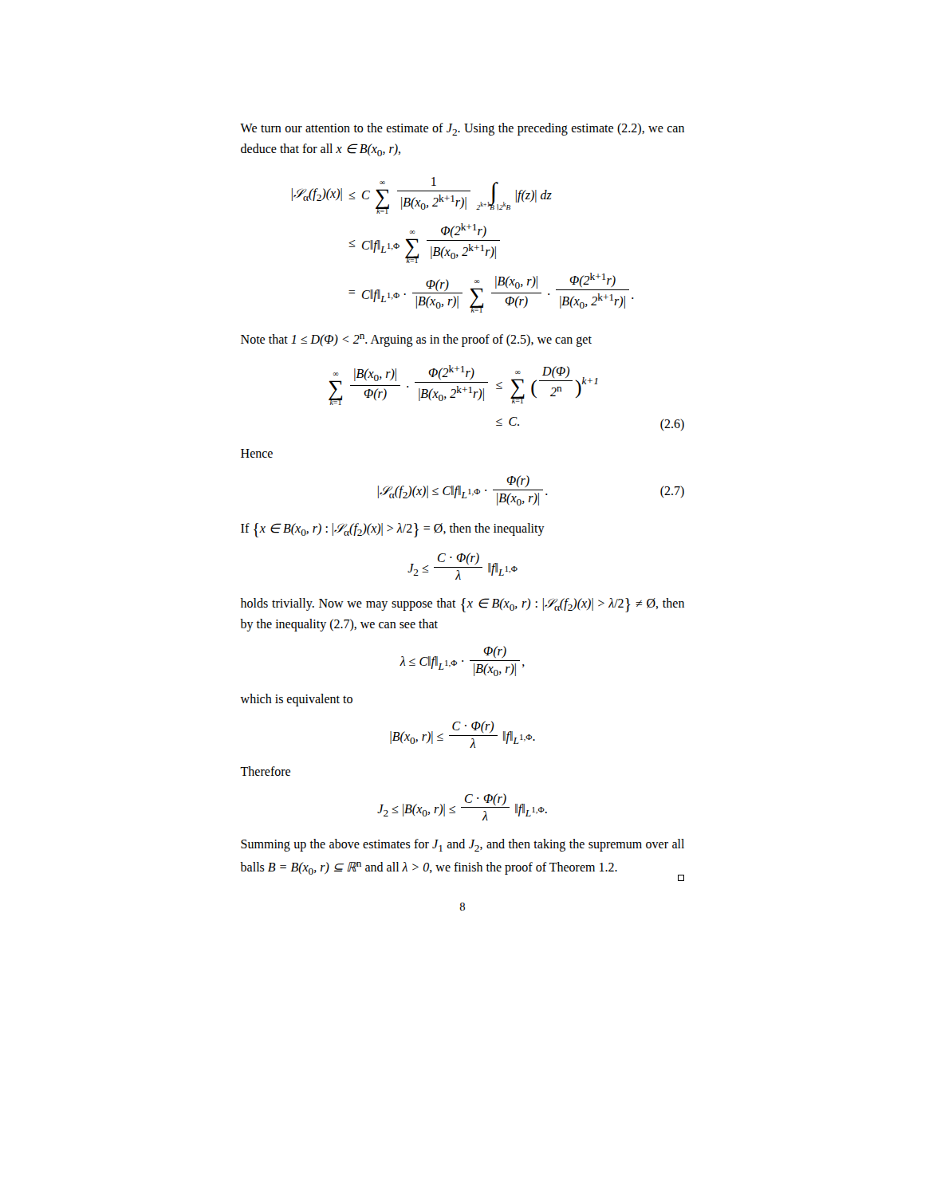We turn our attention to the estimate of J2. Using the preceding estimate (2.2), we can deduce that for all x ∈ B(x0, r),
| / 𝒮 α (f 2 )(x) / | ≤ | C ∞ ∑ k =1 1 / B(x 0 , 2 k+1 r) / ∫ 2 k+1 B∖2 k B / f(z) / dz |
| | ≤ | C ‖ f ‖ L 1,Φ ∞ ∑ k =1 Φ(2 k+1 r) / B(x 0 , 2 k+1 r) / |
| | = | C ‖ f ‖ L 1,Φ · Φ(r) / B(x 0 , r) / ∞ ∑ k =1 / B(x 0 , r) / Φ(r) · Φ(2 k+1 r) / B(x 0 , 2 k+1 r) / . |
Note that 1 ≤ D(Φ) < 2n. Arguing as in the proof of (2.5), we can get
| ∞ ∑ k =1 / B(x 0 , r) / Φ(r) · Φ(2 k+1 r) / B(x 0 , 2 k+1 r) / | ≤ | ∞ ∑ k =1 ( D(Φ) 2 n ) k+1 |
| | ≤ | C . |
(2.6)
Hence
|𝒮α(f2)(x)| ≤ C‖f‖L1,Φ · Φ(r)|B(x0, r)|. (2.7)
If {x ∈ B(x0, r) : |𝒮α(f2)(x)| > λ/2} = Ø, then the inequality
J2 ≤ C · Φ(r) λ ‖f‖L1,Φ
holds trivially. Now we may suppose that {x ∈ B(x0, r) : |𝒮α(f2)(x)| > λ/2} ≠ Ø, then by the inequality (2.7), we can see that
λ ≤ C‖f‖L1,Φ · Φ(r)|B(x0, r)|,
which is equivalent to
|B(x0, r)| ≤ C · Φ(r) λ ‖f‖L1,Φ.
Therefore
J2 ≤ |B(x0, r)| ≤ C · Φ(r) λ ‖f‖L1,Φ.
Summing up the above estimates for J1 and J2, and then taking the supremum over all balls B = B(x0, r) ⊆ ℝn and all λ > 0, we finish the proof of Theorem 1.2.
8